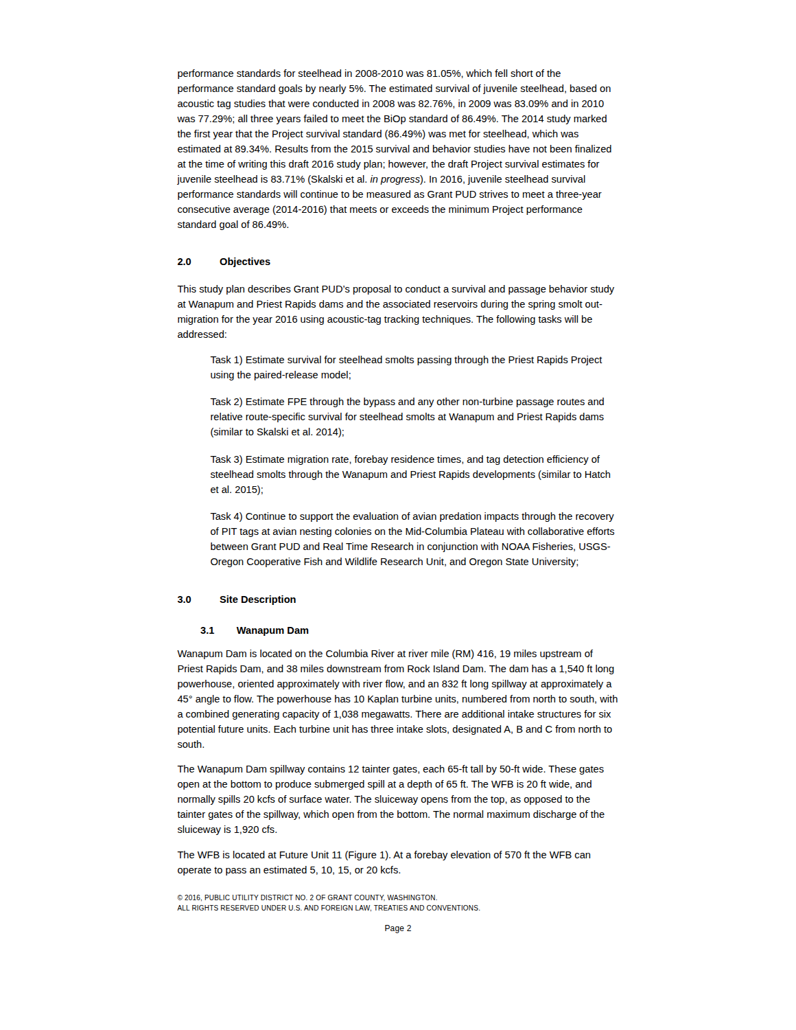performance standards for steelhead in 2008-2010 was 81.05%, which fell short of the performance standard goals by nearly 5%. The estimated survival of juvenile steelhead, based on acoustic tag studies that were conducted in 2008 was 82.76%, in 2009 was 83.09% and in 2010 was 77.29%; all three years failed to meet the BiOp standard of 86.49%. The 2014 study marked the first year that the Project survival standard (86.49%) was met for steelhead, which was estimated at 89.34%. Results from the 2015 survival and behavior studies have not been finalized at the time of writing this draft 2016 study plan; however, the draft Project survival estimates for juvenile steelhead is 83.71% (Skalski et al. in progress). In 2016, juvenile steelhead survival performance standards will continue to be measured as Grant PUD strives to meet a three-year consecutive average (2014-2016) that meets or exceeds the minimum Project performance standard goal of 86.49%.
2.0 Objectives
This study plan describes Grant PUD’s proposal to conduct a survival and passage behavior study at Wanapum and Priest Rapids dams and the associated reservoirs during the spring smolt out-migration for the year 2016 using acoustic-tag tracking techniques. The following tasks will be addressed:
Task 1) Estimate survival for steelhead smolts passing through the Priest Rapids Project using the paired-release model;
Task 2) Estimate FPE through the bypass and any other non-turbine passage routes and relative route-specific survival for steelhead smolts at Wanapum and Priest Rapids dams (similar to Skalski et al. 2014);
Task 3) Estimate migration rate, forebay residence times, and tag detection efficiency of steelhead smolts through the Wanapum and Priest Rapids developments (similar to Hatch et al. 2015);
Task 4) Continue to support the evaluation of avian predation impacts through the recovery of PIT tags at avian nesting colonies on the Mid-Columbia Plateau with collaborative efforts between Grant PUD and Real Time Research in conjunction with NOAA Fisheries, USGS-Oregon Cooperative Fish and Wildlife Research Unit, and Oregon State University;
3.0 Site Description
3.1 Wanapum Dam
Wanapum Dam is located on the Columbia River at river mile (RM) 416, 19 miles upstream of Priest Rapids Dam, and 38 miles downstream from Rock Island Dam. The dam has a 1,540 ft long powerhouse, oriented approximately with river flow, and an 832 ft long spillway at approximately a 45° angle to flow. The powerhouse has 10 Kaplan turbine units, numbered from north to south, with a combined generating capacity of 1,038 megawatts. There are additional intake structures for six potential future units. Each turbine unit has three intake slots, designated A, B and C from north to south.
The Wanapum Dam spillway contains 12 tainter gates, each 65-ft tall by 50-ft wide. These gates open at the bottom to produce submerged spill at a depth of 65 ft. The WFB is 20 ft wide, and normally spills 20 kcfs of surface water. The sluiceway opens from the top, as opposed to the tainter gates of the spillway, which open from the bottom. The normal maximum discharge of the sluiceway is 1,920 cfs.
The WFB is located at Future Unit 11 (Figure 1). At a forebay elevation of 570 ft the WFB can operate to pass an estimated 5, 10, 15, or 20 kcfs.
© 2016, Public Utility District No. 2 of Grant County, Washington.
All rights reserved under U.S. and foreign law, treaties and conventions.
Page 2